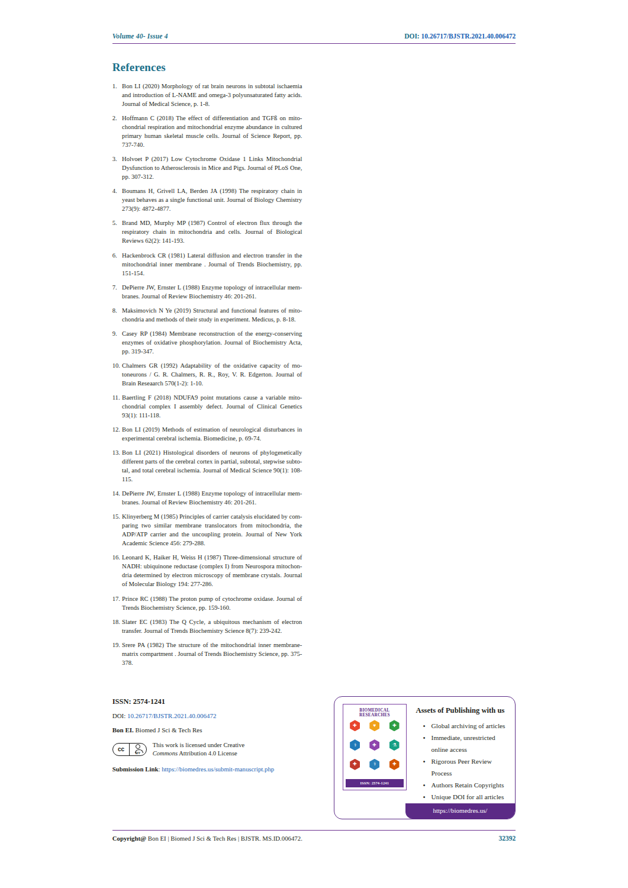Volume 40- Issue 4
DOI: 10.26717/BJSTR.2021.40.006472
References
Bon LI (2020) Morphology of rat brain neurons in subtotal ischaemia and introduction of L-NAME and omega-3 polyunsaturated fatty acids. Journal of Medical Science, p. 1-8.
Hoffmann C (2018) The effect of differentiation and TGFß on mitochondrial respiration and mitochondrial enzyme abundance in cultured primary human skeletal muscle cells. Journal of Science Report, pp. 737-740.
Holvoet P (2017) Low Cytochrome Oxidase 1 Links Mitochondrial Dysfunction to Atherosclerosis in Mice and Pigs. Journal of PLoS One, pp. 307-312.
Boumans H, Grivell LA, Berden JA (1998) The respiratory chain in yeast behaves as a single functional unit. Journal of Biology Chemistry 273(9): 4872-4877.
Brand MD, Murphy MP (1987) Control of electron flux through the respiratory chain in mitochondria and cells. Journal of Biological Reviews 62(2): 141-193.
Hackenbrock CR (1981) Lateral diffusion and electron transfer in the mitochondrial inner membrane . Journal of Trends Biochemistry, pp. 151-154.
DePierre JW, Ernster L (1988) Enzyme topology of intracellular membranes. Journal of Review Biochemistry 46: 201-261.
Maksimovich N Ye (2019) Structural and functional features of mitochondria and methods of their study in experiment. Medicus, p. 8-18.
Casey RP (1984) Membrane reconstruction of the energy-conserving enzymes of oxidative phosphorylation. Journal of Biochemistry Acta, pp. 319-347.
Chalmers GR (1992) Adaptability of the oxidative capacity of motoneurons / G. R. Chalmers, R. R., Roy, V. R. Edgerton. Journal of Brain Reseaarch 570(1-2): 1-10.
Baertling F (2018) NDUFA9 point mutations cause a variable mitochondrial complex I assembly defect. Journal of Clinical Genetics 93(1): 111-118.
Bon LI (2019) Methods of estimation of neurological disturbances in experimental cerebral ischemia. Biomedicine, p. 69-74.
Bon LI (2021) Histological disorders of neurons of phylogenetically different parts of the cerebral cortex in partial, subtotal, stepwise subtotal, and total cerebral ischemia. Journal of Medical Science 90(1): 108-115.
DePierre JW, Ernster L (1988) Enzyme topology of intracellular membranes. Journal of Review Biochemistry 46: 201-261.
Klinyerberg M (1985) Principles of carrier catalysis elucidated by comparing two similar membrane translocators from mitochondria, the ADP/ATP carrier and the uncoupling protein. Journal of New York Academic Science 456: 279-288.
Leonard K, Haiker H, Weiss H (1987) Three-dimensional structure of NADH: ubiquinone reductase (complex I) from Neurospora mitochondria determined by electron microscopy of membrane crystals. Journal of Molecular Biology 194: 277-286.
Prince RC (1988) The proton pump of cytochrome oxidase. Journal of Trends Biochemistry Science, pp. 159-160.
Slater EC (1983) The Q Cycle, a ubiquitous mechanism of electron transfer. Journal of Trends Biochemistry Science 8(7): 239-242.
Srere PA (1982) The structure of the mitochondrial inner membrane-matrix compartment . Journal of Trends Biochemistry Science, pp. 375-378.
ISSN: 2574-1241
DOI: 10.26717/BJSTR.2021.40.006472
Bon EI. Biomed J Sci & Tech Res
cc
BY
This work is licensed under Creative
Commons Attribution 4.0 License
Submission Link: https://biomedres.us/submit-manuscript.php
BIOMEDICAL RESEARCHES
✚
♥
✚
⚕
✚
⚗
✚
⚕
✚
ISSN: 2574-1241
Assets of Publishing with us
Global archiving of articles
Immediate, unrestricted online access
Rigorous Peer Review Process
Authors Retain Copyrights
Unique DOI for all articles
https://biomedres.us/
Copyright@ Bon EI | Biomed J Sci & Tech Res | BJSTR. MS.ID.006472.
32392